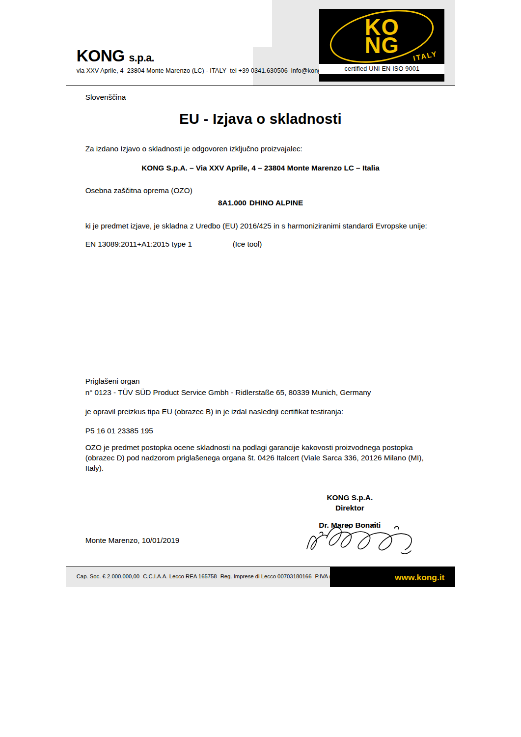KONG s.p.a.
via XXV Aprile, 4 23804 Monte Marenzo (LC) - ITALY tel +39 0341.630506 info@kong.it
KO
NG
ITALY
certified UNI EN ISO 9001
Slovenščina
EU - Izjava o skladnosti
Za izdano Izjavo o skladnosti je odgovoren izključno proizvajalec:
KONG S.p.A. – Via XXV Aprile, 4 – 23804 Monte Marenzo LC – Italia
Osebna zaščitna oprema (OZO)
8A1.000 DHINO ALPINE
ki je predmet izjave, je skladna z Uredbo (EU) 2016/425 in s harmoniziranimi standardi Evropske unije:
EN 13089:2011+A1:2015 type 1
(Ice tool)
Priglašeni organ
n° 0123 - TÜV SÜD Product Service Gmbh - Ridlerstaße 65, 80339 Munich, Germany
je opravil preizkus tipa EU (obrazec B) in je izdal naslednji certifikat testiranja:
P5 16 01 23385 195
OZO je predmet postopka ocene skladnosti na podlagi garancije kakovosti proizvodnega postopka (obrazec D) pod nadzorom priglašenega organa št. 0426 Italcert (Viale Sarca 336, 20126 Milano (MI), Italy).
KONG S.p.A.
Direktor
Dr. Marco Bonaiti
Monte Marenzo, 10/01/2019
Cap. Soc. € 2.000.000,00 C.C.I.A.A. Lecco REA 165758 Reg. Imprese di Lecco 00703180166 P.IVA (VAT): IT 00703180166
www.kong.it